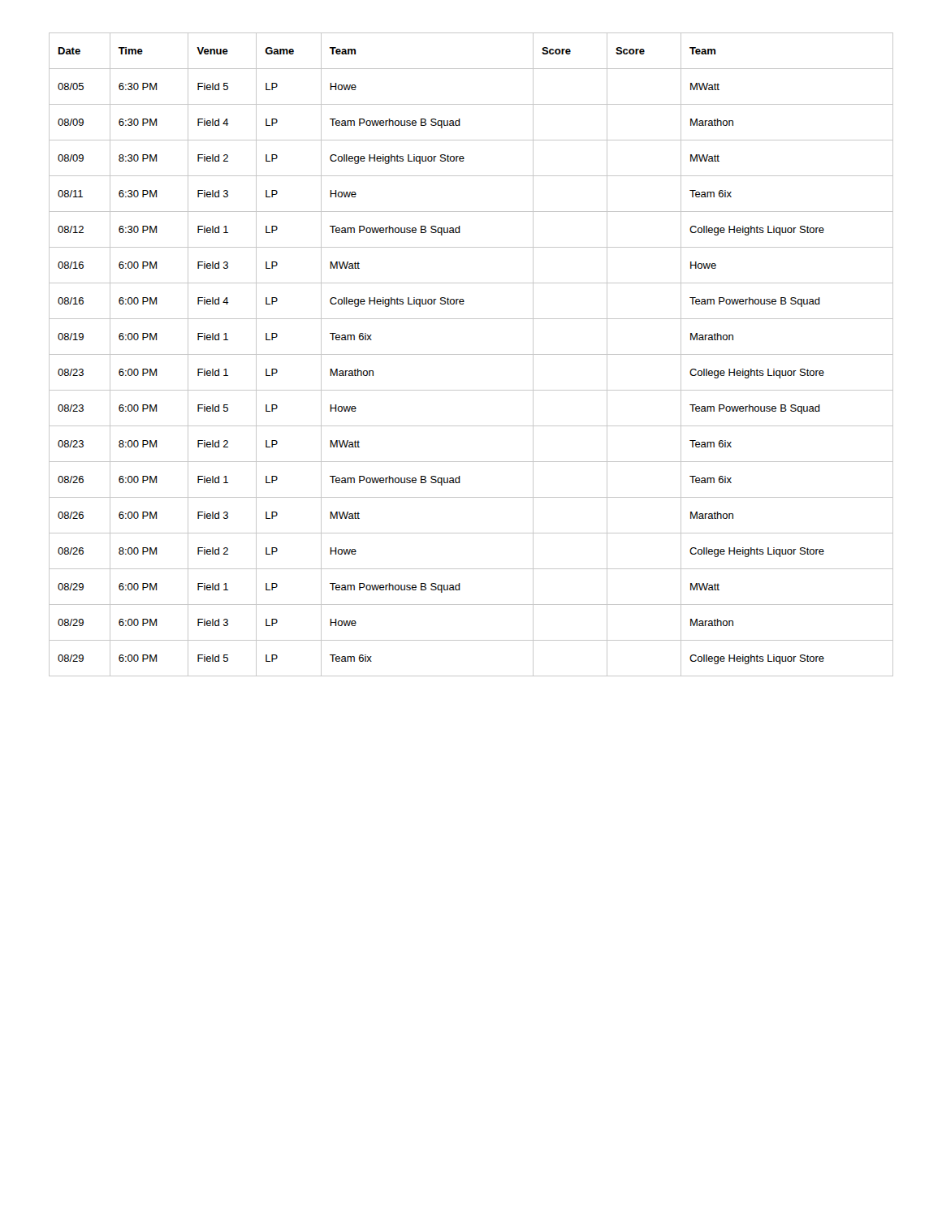| Date | Time | Venue | Game | Team | Score | Score | Team |
| --- | --- | --- | --- | --- | --- | --- | --- |
| 08/05 | 6:30 PM | Field 5 | LP | Howe | | | MWatt |
| 08/09 | 6:30 PM | Field 4 | LP | Team Powerhouse B Squad | | | Marathon |
| 08/09 | 8:30 PM | Field 2 | LP | College Heights Liquor Store | | | MWatt |
| 08/11 | 6:30 PM | Field 3 | LP | Howe | | | Team 6ix |
| 08/12 | 6:30 PM | Field 1 | LP | Team Powerhouse B Squad | | | College Heights Liquor Store |
| 08/16 | 6:00 PM | Field 3 | LP | MWatt | | | Howe |
| 08/16 | 6:00 PM | Field 4 | LP | College Heights Liquor Store | | | Team Powerhouse B Squad |
| 08/19 | 6:00 PM | Field 1 | LP | Team 6ix | | | Marathon |
| 08/23 | 6:00 PM | Field 1 | LP | Marathon | | | College Heights Liquor Store |
| 08/23 | 6:00 PM | Field 5 | LP | Howe | | | Team Powerhouse B Squad |
| 08/23 | 8:00 PM | Field 2 | LP | MWatt | | | Team 6ix |
| 08/26 | 6:00 PM | Field 1 | LP | Team Powerhouse B Squad | | | Team 6ix |
| 08/26 | 6:00 PM | Field 3 | LP | MWatt | | | Marathon |
| 08/26 | 8:00 PM | Field 2 | LP | Howe | | | College Heights Liquor Store |
| 08/29 | 6:00 PM | Field 1 | LP | Team Powerhouse B Squad | | | MWatt |
| 08/29 | 6:00 PM | Field 3 | LP | Howe | | | Marathon |
| 08/29 | 6:00 PM | Field 5 | LP | Team 6ix | | | College Heights Liquor Store |